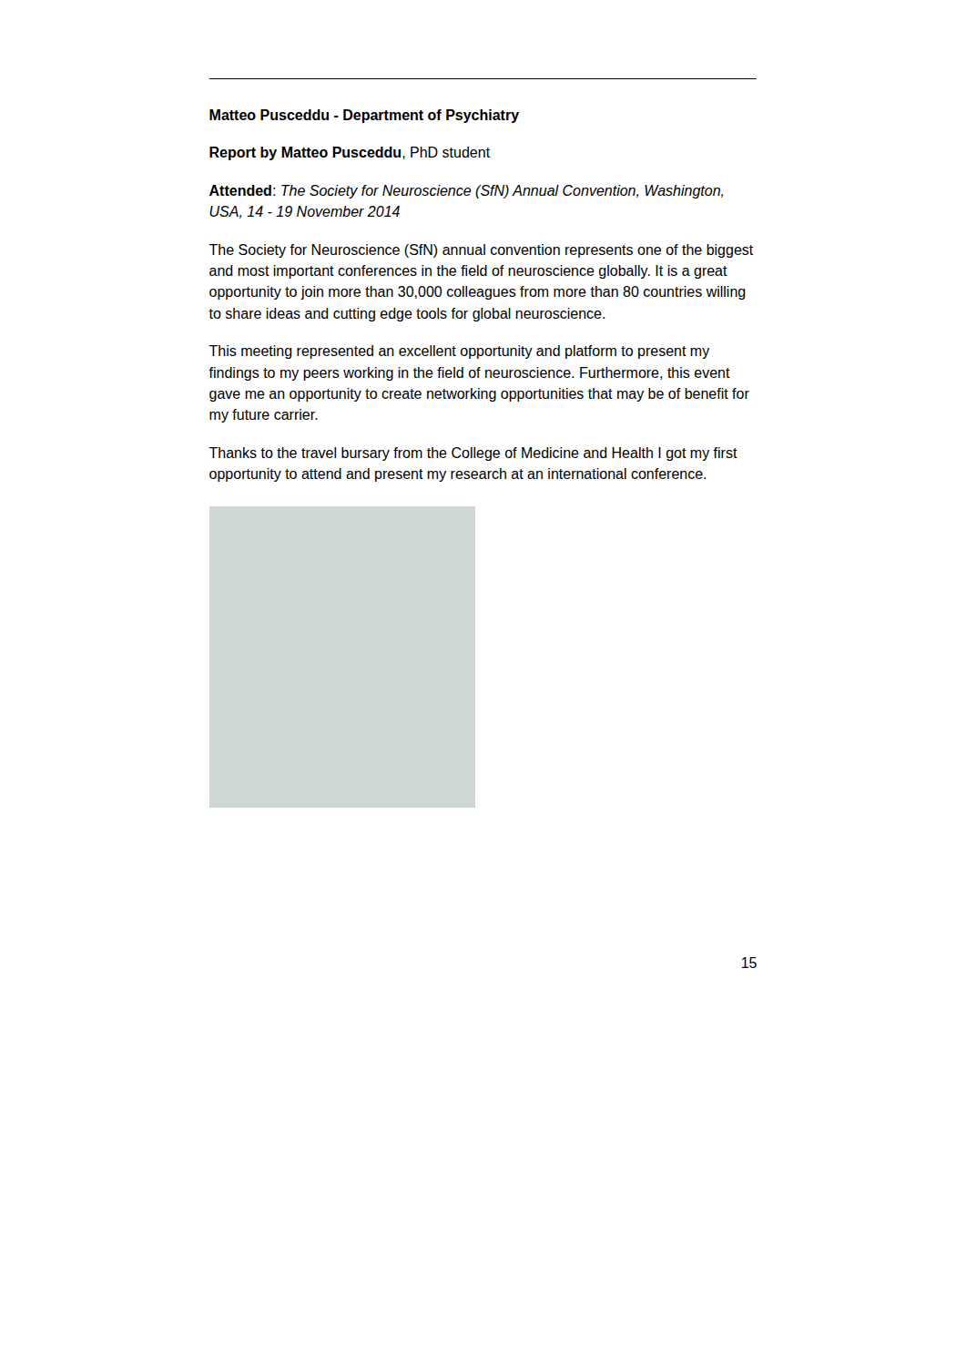Matteo Pusceddu - Department of Psychiatry
Report by Matteo Pusceddu, PhD student
Attended: The Society for Neuroscience (SfN) Annual Convention, Washington, USA, 14 - 19 November 2014
The Society for Neuroscience (SfN) annual convention represents one of the biggest and most important conferences in the field of neuroscience globally. It is a great opportunity to join more than 30,000 colleagues from more than 80 countries willing to share ideas and cutting edge tools for global neuroscience.
This meeting represented an excellent opportunity and platform to present my findings to my peers working in the field of neuroscience. Furthermore, this event gave me an opportunity to create networking opportunities that may be of benefit for my future carrier.
Thanks to the travel bursary from the College of Medicine and Health I got my first opportunity to attend and present my research at an international conference.
15